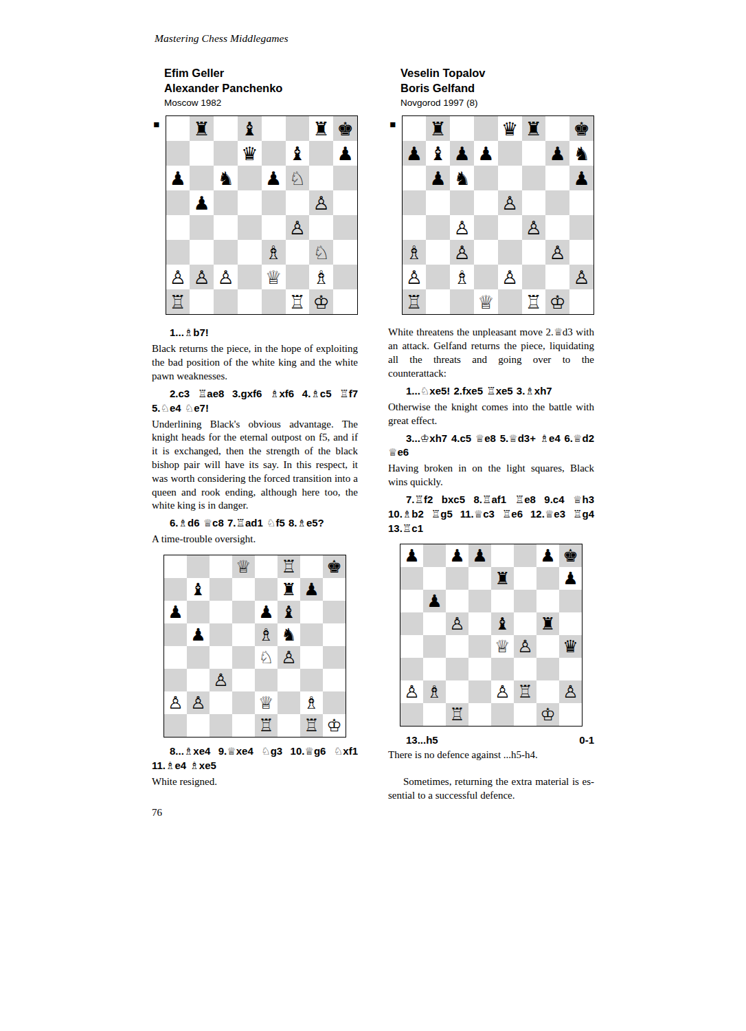Mastering Chess Middlegames
Efim Geller
Alexander Panchenko
Moscow 1982
■
| | ♜ | | ♝ | | | ♜ | ♚ |
| | | | ♛ | | ♝ | | ♟ |
| ♟ | | ♞ | | ♟ | ♘ | | |
| | ♟ | | | | | ♙ | |
| | | | | | ♙ | | |
| | | | | ♗ | | ♘ | |
| ♙ | ♙ | ♙ | | ♕ | | ♗ | |
| ♖ | | | | | ♖ | ♔ | |
1...♗b7!
Black returns the piece, in the hope of exploiting the bad position of the white king and the white pawn weaknesses.
2.c3 ♖ae8 3.gxf6 ♗xf6 4.♗c5 ♖f7 5.♘e4 ♘e7!
Underlining Black's obvious advantage. The knight heads for the eternal outpost on f5, and if it is exchanged, then the strength of the black bishop pair will have its say. In this respect, it was worth considering the forced transition into a queen and rook ending, although here too, the white king is in danger.
6.♗d6 ♕c8 7.♖ad1 ♘f5 8.♗e5?
A time-trouble oversight.
| | | | ♕ | | ♖ | | ♚ |
| | ♝ | | | | ♜ | ♟ | |
| ♟ | | | | ♟ | ♝ | | |
| | ♟ | | | ♗ | ♞ | | |
| | | | | ♘ | ♙ | | |
| | | ♙ | | | | | |
| ♙ | ♙ | | | ♕ | | ♗ | |
| | | | | ♖ | | ♖ | ♔ |
8...♗xe4 9.♕xe4 ♘g3 10.♕g6 ♘xf1 11.♗e4 ♗xe5
White resigned.
76
Veselin Topalov
Boris Gelfand
Novgorod 1997 (8)
■
| | ♜ | | | ♛ | ♜ | | ♚ |
| ♟ | ♝ | ♟ | ♟ | | | ♟ | ♞ |
| | ♟ | ♞ | | | | | ♟ |
| | | | | ♙ | | | |
| | | ♙ | | | ♙ | | |
| ♗ | | ♙ | | | | ♙ | |
| ♙ | | ♗ | | ♙ | | | ♙ |
| ♖ | | | ♕ | | ♖ | ♔ | |
White threatens the unpleasant move 2.♕d3 with an attack. Gelfand returns the piece, liquidating all the threats and going over to the counterattack:
1...♘xe5! 2.fxe5 ♖xe5 3.♗xh7
Otherwise the knight comes into the battle with great effect.
3...♔xh7 4.c5 ♕e8 5.♕d3+ ♗e4 6.♕d2 ♕e6
Having broken in on the light squares, Black wins quickly.
7.♖f2 bxc5 8.♖af1 ♖e8 9.c4 ♕h3 10.♗b2 ♖g5 11.♕c3 ♖e6 12.♕e3 ♖g4 13.♖c1
| ♟ | | ♟ | ♟ | | | ♟ | ♚ |
| | | | | ♜ | | | ♟ |
| | ♟ | | | | | | |
| | | ♙ | | ♝ | | ♜ | |
| | | | | ♕ | ♙ | | ♛ |
| ♙ | ♗ | | | ♙ | ♖ | | ♙ |
| | | ♖ | | | | ♔ | |
13...h50-1
There is no defence against ...h5-h4.
Sometimes, returning the extra material is essential to a successful defence.